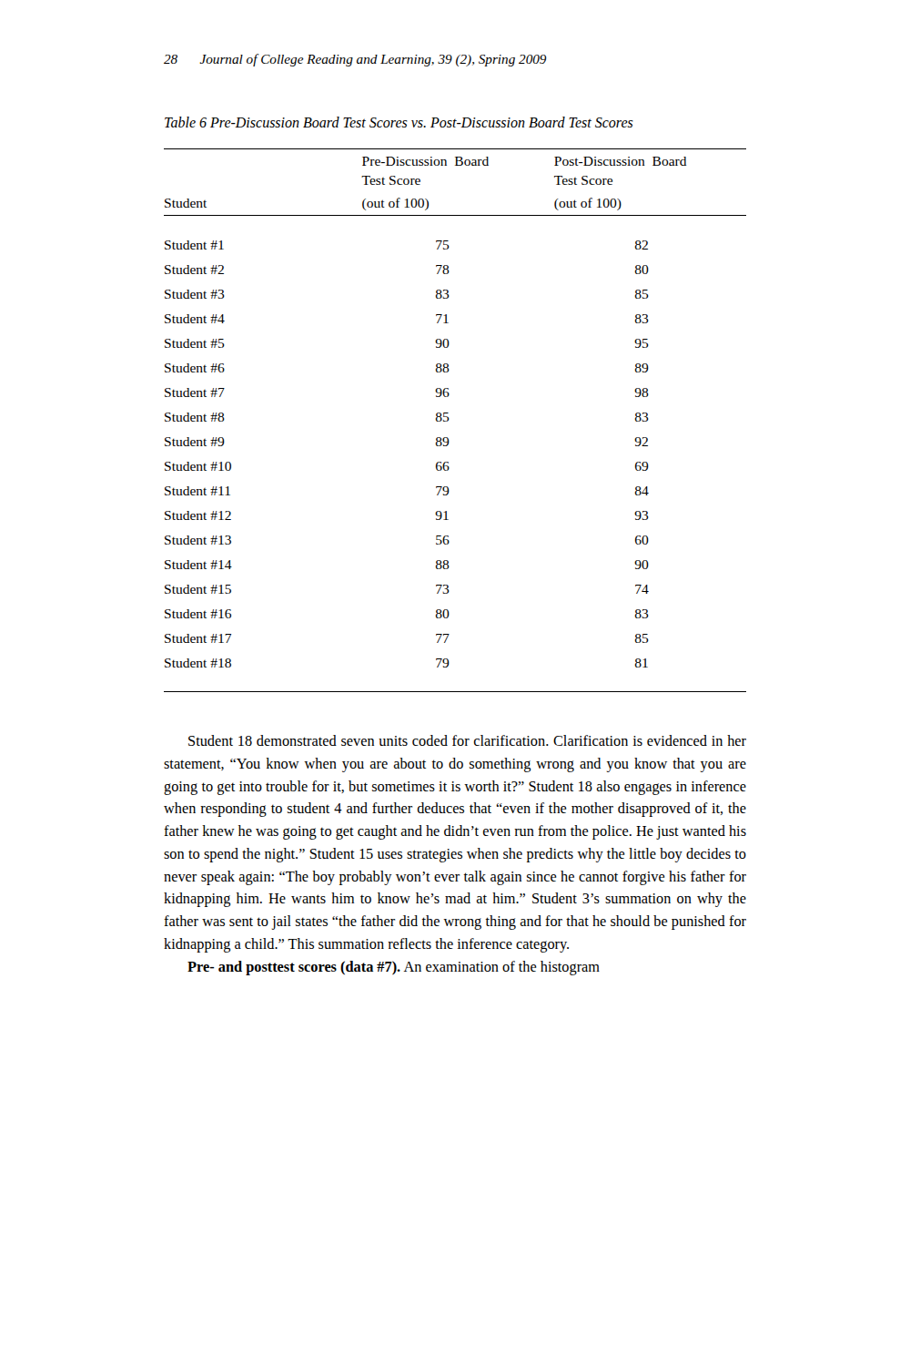28 Journal of College Reading and Learning, 39 (2), Spring 2009
Table 6 Pre-Discussion Board Test Scores vs. Post-Discussion Board Test Scores
| | Pre-Discussion Board Test Score | Post-Discussion Board Test Score |
| --- | --- | --- |
| Student | (out of 100) | (out of 100) |
| Student #1 | 75 | 82 |
| Student #2 | 78 | 80 |
| Student #3 | 83 | 85 |
| Student #4 | 71 | 83 |
| Student #5 | 90 | 95 |
| Student #6 | 88 | 89 |
| Student #7 | 96 | 98 |
| Student #8 | 85 | 83 |
| Student #9 | 89 | 92 |
| Student #10 | 66 | 69 |
| Student #11 | 79 | 84 |
| Student #12 | 91 | 93 |
| Student #13 | 56 | 60 |
| Student #14 | 88 | 90 |
| Student #15 | 73 | 74 |
| Student #16 | 80 | 83 |
| Student #17 | 77 | 85 |
| Student #18 | 79 | 81 |
Student 18 demonstrated seven units coded for clarification. Clarification is evidenced in her statement, “You know when you are about to do something wrong and you know that you are going to get into trouble for it, but sometimes it is worth it?” Student 18 also engages in inference when responding to student 4 and further deduces that “even if the mother disapproved of it, the father knew he was going to get caught and he didn’t even run from the police. He just wanted his son to spend the night.” Student 15 uses strategies when she predicts why the little boy decides to never speak again: “The boy probably won’t ever talk again since he cannot forgive his father for kidnapping him. He wants him to know he’s mad at him.” Student 3’s summation on why the father was sent to jail states “the father did the wrong thing and for that he should be punished for kidnapping a child.” This summation reflects the inference category.
Pre- and posttest scores (data #7). An examination of the histogram